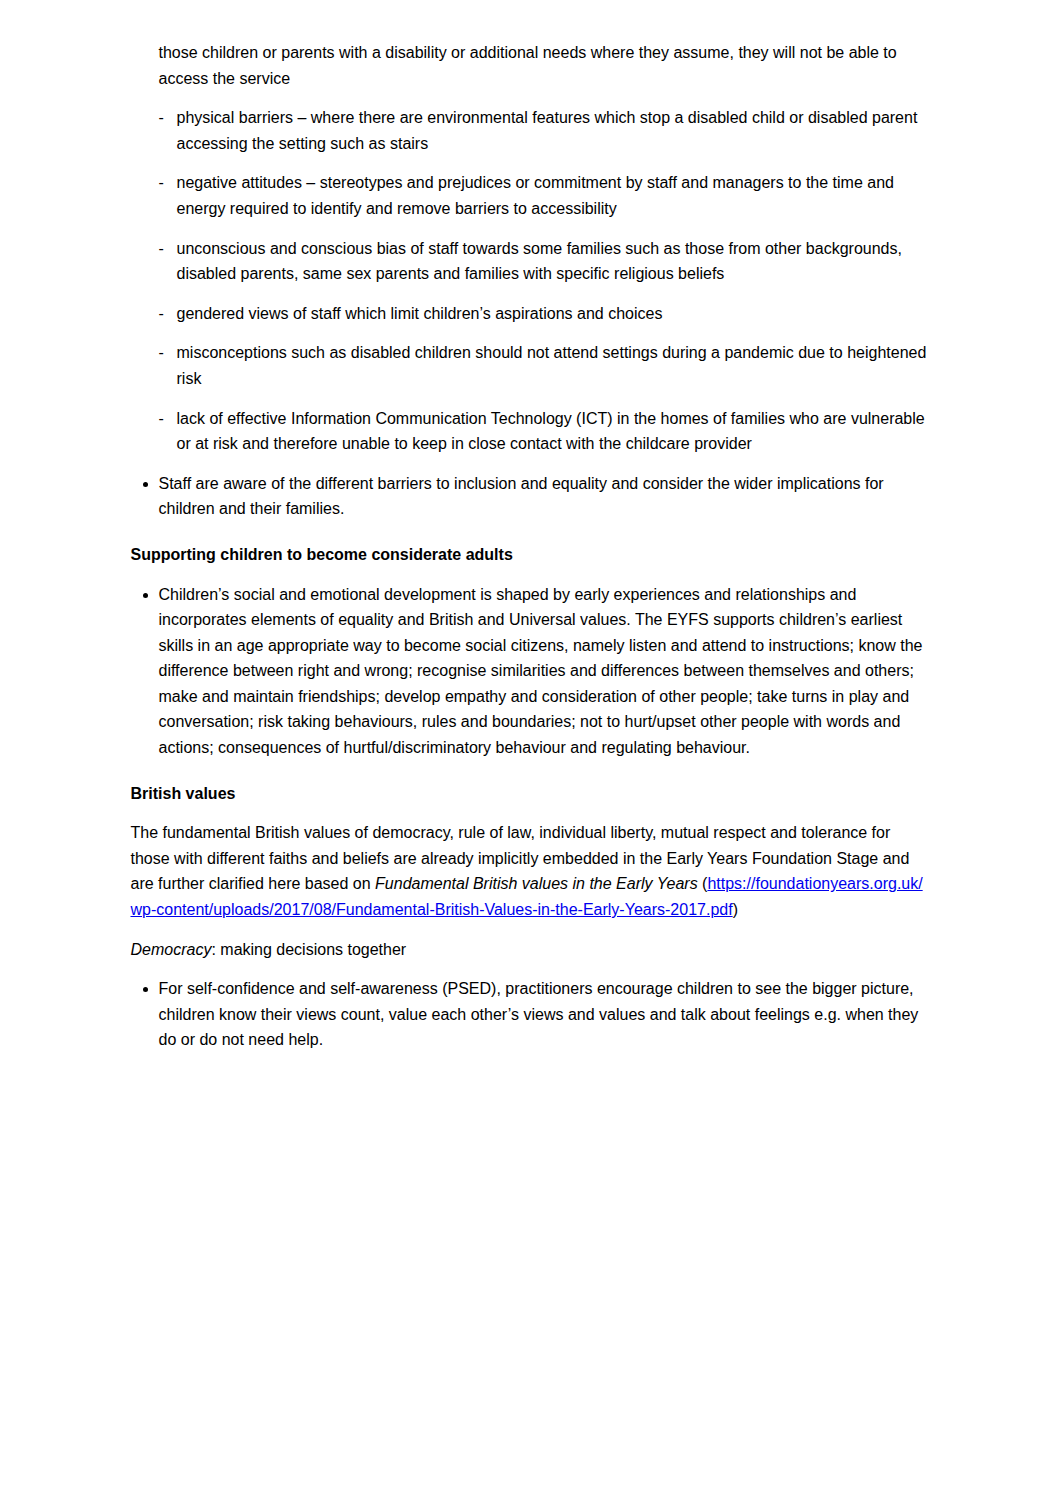those children or parents with a disability or additional needs where they assume, they will not be able to access the service
physical barriers – where there are environmental features which stop a disabled child or disabled parent accessing the setting such as stairs
negative attitudes – stereotypes and prejudices or commitment by staff and managers to the time and energy required to identify and remove barriers to accessibility
unconscious and conscious bias of staff towards some families such as those from other backgrounds, disabled parents, same sex parents and families with specific religious beliefs
gendered views of staff which limit children’s aspirations and choices
misconceptions such as disabled children should not attend settings during a pandemic due to heightened risk
lack of effective Information Communication Technology (ICT) in the homes of families who are vulnerable or at risk and therefore unable to keep in close contact with the childcare provider
Staff are aware of the different barriers to inclusion and equality and consider the wider implications for children and their families.
Supporting children to become considerate adults
Children’s social and emotional development is shaped by early experiences and relationships and incorporates elements of equality and British and Universal values. The EYFS supports children’s earliest skills in an age appropriate way to become social citizens, namely listen and attend to instructions; know the difference between right and wrong; recognise similarities and differences between themselves and others; make and maintain friendships; develop empathy and consideration of other people; take turns in play and conversation; risk taking behaviours, rules and boundaries; not to hurt/upset other people with words and actions; consequences of hurtful/discriminatory behaviour and regulating behaviour.
British values
The fundamental British values of democracy, rule of law, individual liberty, mutual respect and tolerance for those with different faiths and beliefs are already implicitly embedded in the Early Years Foundation Stage and are further clarified here based on Fundamental British values in the Early Years (https://foundationyears.org.uk/wp-content/uploads/2017/08/Fundamental-British-Values-in-the-Early-Years-2017.pdf)
Democracy: making decisions together
For self-confidence and self-awareness (PSED), practitioners encourage children to see the bigger picture, children know their views count, value each other’s views and values and talk about feelings e.g. when they do or do not need help.